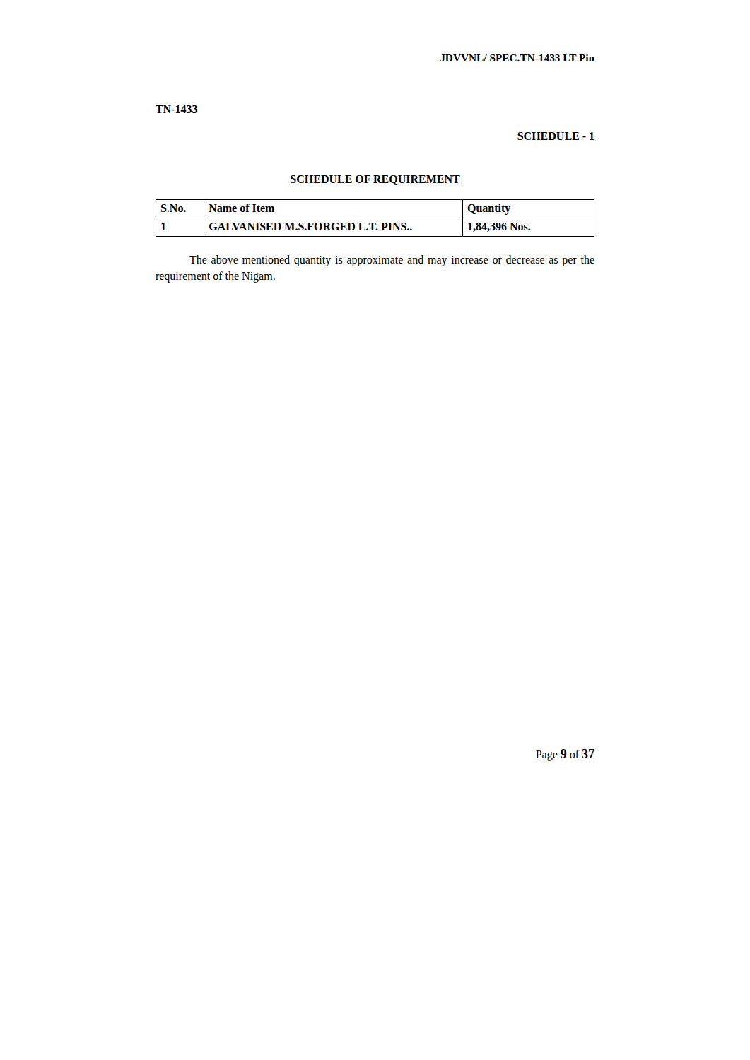JDVVNL/ SPEC.TN-1433 LT Pin
TN-1433
SCHEDULE - 1
SCHEDULE OF REQUIREMENT
| S.No. | Name of Item | Quantity |
| --- | --- | --- |
| 1 | GALVANISED M.S.FORGED L.T. PINS.. | 1,84,396 Nos. |
The above mentioned quantity is approximate and may increase or decrease as per the requirement of the Nigam.
Page 9 of 37